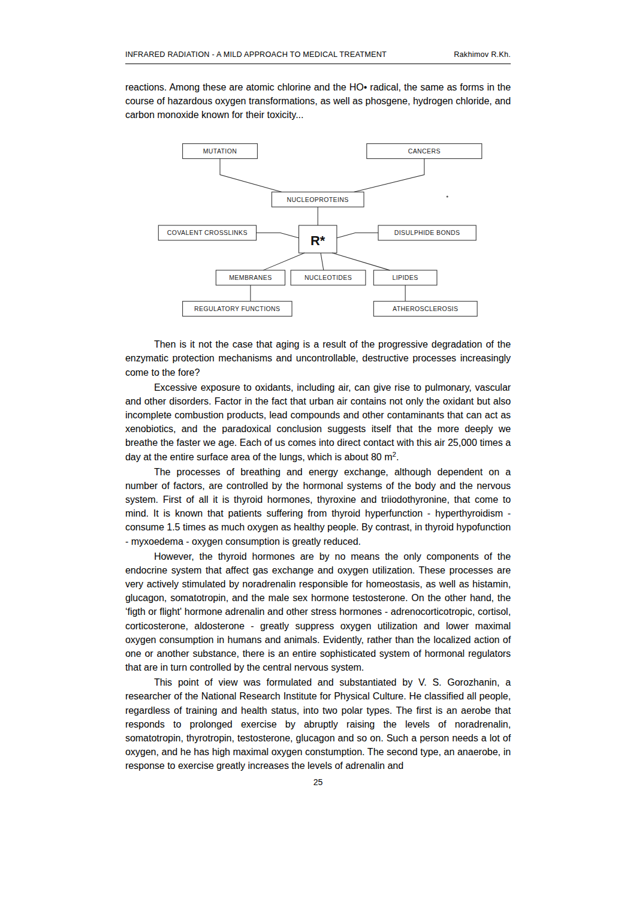Infrared radiation - a mild approach to medical treatment Rakhimov R.Kh.
reactions. Among these are atomic chlorine and the HO• radical, the same as forms in the course of hazardous oxygen transformations, as well as phosgene, hydrogen chloride, and carbon monoxide known for their toxicity...
MUTATION CANCERS NUCLEOPROTEINS R* COVALENT CROSSLINKS DISULPHIDE BONDS MEMBRANES NUCLEOTIDES LIPIDES REGULATORY FUNCTIONS ATHEROSCLEROSIS
Then is it not the case that aging is a result of the progressive degradation of the enzymatic protection mechanisms and uncontrollable, destructive processes increasingly come to the fore?
Excessive exposure to oxidants, including air, can give rise to pulmonary, vascular and other disorders. Factor in the fact that urban air contains not only the oxidant but also incomplete combustion products, lead compounds and other contaminants that can act as xenobiotics, and the paradoxical conclusion suggests itself that the more deeply we breathe the faster we age. Each of us comes into direct contact with this air 25,000 times a day at the entire surface area of the lungs, which is about 80 m2.
The processes of breathing and energy exchange, although dependent on a number of factors, are controlled by the hormonal systems of the body and the nervous system. First of all it is thyroid hormones, thyroxine and triiodothyronine, that come to mind. It is known that patients suffering from thyroid hyperfunction - hyperthyroidism - consume 1.5 times as much oxygen as healthy people. By contrast, in thyroid hypofunction - myxoedema - oxygen consumption is greatly reduced.
However, the thyroid hormones are by no means the only components of the endocrine system that affect gas exchange and oxygen utilization. These processes are very actively stimulated by noradrenalin responsible for homeostasis, as well as histamin, glucagon, somatotropin, and the male sex hormone testosterone. On the other hand, the ‘figth or flight' hormone adrenalin and other stress hormones - adrenocorticotropic, cortisol, corticosterone, aldosterone - greatly suppress oxygen utilization and lower maximal oxygen consumption in humans and animals. Evidently, rather than the localized action of one or another substance, there is an entire sophisticated system of hormonal regulators that are in turn controlled by the central nervous system.
This point of view was formulated and substantiated by V. S. Gorozhanin, a researcher of the National Research Institute for Physical Culture. He classified all people, regardless of training and health status, into two polar types. The first is an aerobe that responds to prolonged exercise by abruptly raising the levels of noradrenalin, somatotropin, thyrotropin, testosterone, glucagon and so on. Such a person needs a lot of oxygen, and he has high maximal oxygen constumption. The second type, an anaerobe, in response to exercise greatly increases the levels of adrenalin and
25